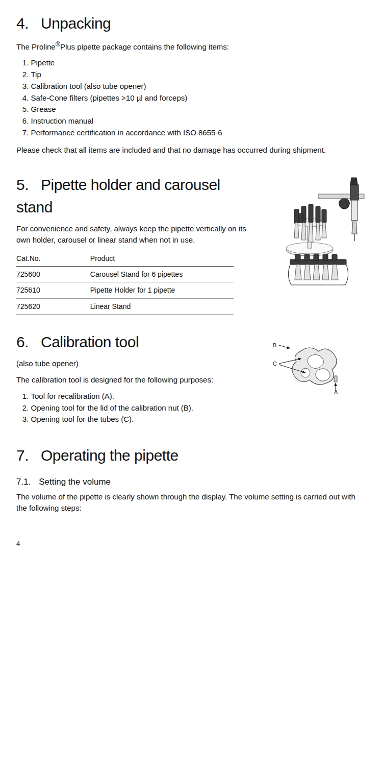4. Unpacking
The Proline®Plus pipette package contains the following items:
Pipette
Tip
Calibration tool (also tube opener)
Safe-Cone filters (pipettes >10 µl and forceps)
Grease
Instruction manual
Performance certification in accordance with ISO 8655-6
Please check that all items are included and that no damage has occurred during shipment.
Pipette holder, carousel stand and linear stand
5. Pipette holder and carousel stand
For convenience and safety, always keep the pipette vertically on its own holder, carousel or linear stand when not in use.
| Cat.No. | Product |
| --- | --- |
| 725600 | Carousel Stand for 6 pipettes |
| 725610 | Pipette Holder for 1 pipette |
| 725620 | Linear Stand |
Calibration tool showing points A, B and C B C A
6. Calibration tool
(also tube opener)
The calibration tool is designed for the following purposes:
Tool for recalibration (A).
Opening tool for the lid of the calibration nut (B).
Opening tool for the tubes (C).
7. Operating the pipette
7.1. Setting the volume
The volume of the pipette is clearly shown through the display. The volume setting is carried out with the following steps:
4